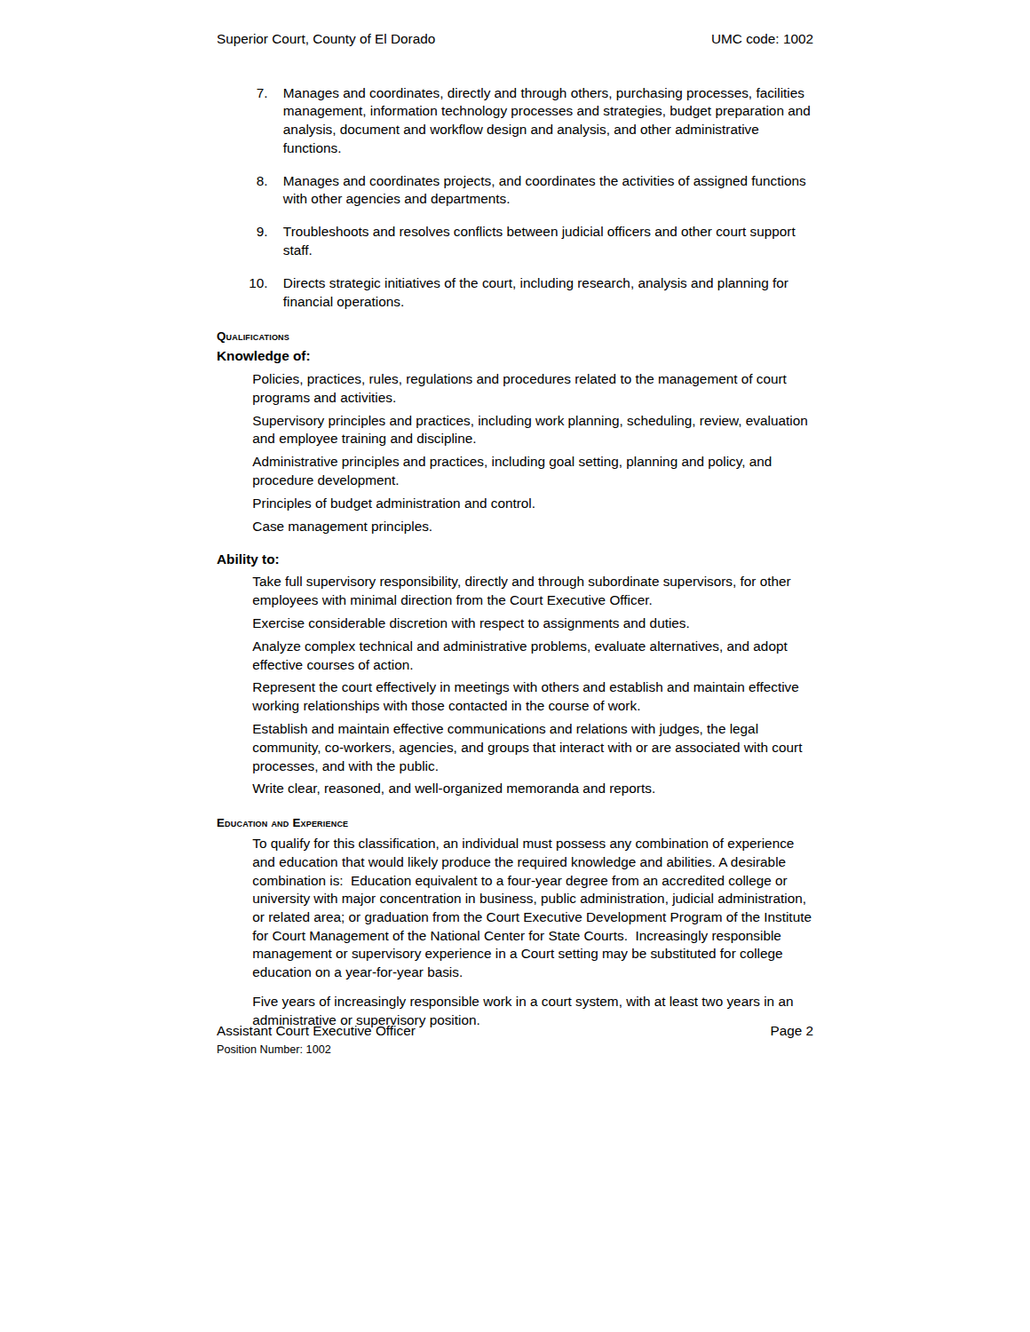Superior Court, County of El Dorado
UMC code: 1002
7. Manages and coordinates, directly and through others, purchasing processes, facilities management, information technology processes and strategies, budget preparation and analysis, document and workflow design and analysis, and other administrative functions.
8. Manages and coordinates projects, and coordinates the activities of assigned functions with other agencies and departments.
9. Troubleshoots and resolves conflicts between judicial officers and other court support staff.
10. Directs strategic initiatives of the court, including research, analysis and planning for financial operations.
Qualifications
Knowledge of:
Policies, practices, rules, regulations and procedures related to the management of court programs and activities.
Supervisory principles and practices, including work planning, scheduling, review, evaluation and employee training and discipline.
Administrative principles and practices, including goal setting, planning and policy, and procedure development.
Principles of budget administration and control.
Case management principles.
Ability to:
Take full supervisory responsibility, directly and through subordinate supervisors, for other employees with minimal direction from the Court Executive Officer.
Exercise considerable discretion with respect to assignments and duties.
Analyze complex technical and administrative problems, evaluate alternatives, and adopt effective courses of action.
Represent the court effectively in meetings with others and establish and maintain effective working relationships with those contacted in the course of work.
Establish and maintain effective communications and relations with judges, the legal community, co-workers, agencies, and groups that interact with or are associated with court processes, and with the public.
Write clear, reasoned, and well-organized memoranda and reports.
Education and Experience
To qualify for this classification, an individual must possess any combination of experience and education that would likely produce the required knowledge and abilities. A desirable combination is: Education equivalent to a four-year degree from an accredited college or university with major concentration in business, public administration, judicial administration, or related area; or graduation from the Court Executive Development Program of the Institute for Court Management of the National Center for State Courts. Increasingly responsible management or supervisory experience in a Court setting may be substituted for college education on a year-for-year basis.
Five years of increasingly responsible work in a court system, with at least two years in an administrative or supervisory position.
Assistant Court Executive Officer
Position Number: 1002
Page 2